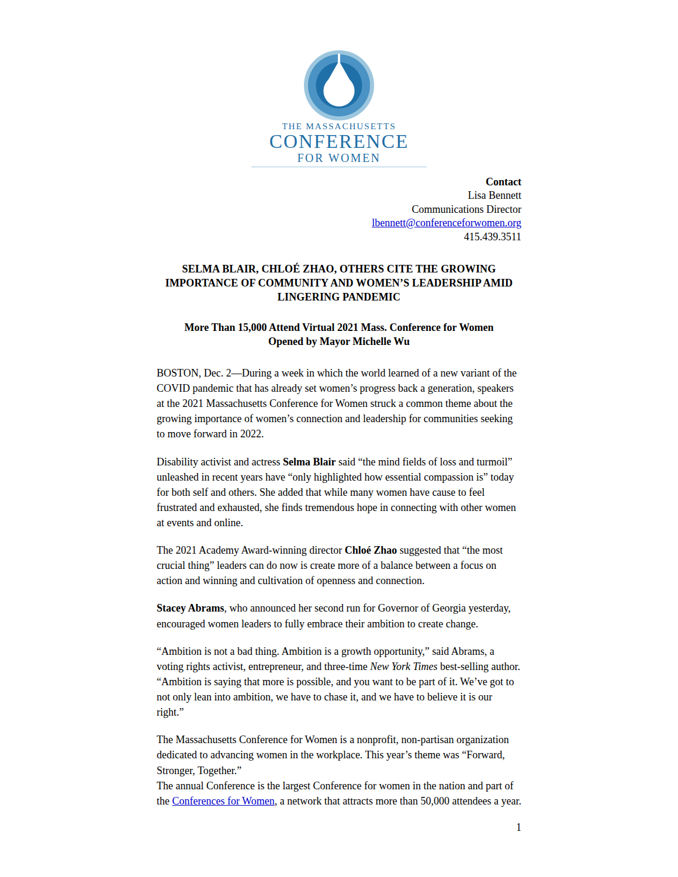THE MASSACHUSETTS CONFERENCE FOR WOMEN
Contact
Lisa Bennett
Communications Director
lbennett@conferenceforwomen.org
415.439.3511
Selma Blair, Chloé Zhao, Others Cite the Growing Importance of Community and Women’s Leadership Amid Lingering Pandemic
More Than 15,000 Attend Virtual 2021 Mass. Conference for Women
Opened by Mayor Michelle Wu
BOSTON, Dec. 2—During a week in which the world learned of a new variant of the COVID pandemic that has already set women’s progress back a generation, speakers at the 2021 Massachusetts Conference for Women struck a common theme about the growing importance of women’s connection and leadership for communities seeking to move forward in 2022.
Disability activist and actress Selma Blair said “the mind fields of loss and turmoil” unleashed in recent years have “only highlighted how essential compassion is” today for both self and others. She added that while many women have cause to feel frustrated and exhausted, she finds tremendous hope in connecting with other women at events and online.
The 2021 Academy Award-winning director Chloé Zhao suggested that “the most crucial thing” leaders can do now is create more of a balance between a focus on action and winning and cultivation of openness and connection.
Stacey Abrams, who announced her second run for Governor of Georgia yesterday, encouraged women leaders to fully embrace their ambition to create change.
“Ambition is not a bad thing. Ambition is a growth opportunity,” said Abrams, a voting rights activist, entrepreneur, and three-time New York Times best-selling author. “Ambition is saying that more is possible, and you want to be part of it. We’ve got to not only lean into ambition, we have to chase it, and we have to believe it is our right.”
The Massachusetts Conference for Women is a nonprofit, non-partisan organization dedicated to advancing women in the workplace. This year’s theme was “Forward, Stronger, Together.”
The annual Conference is the largest Conference for women in the nation and part of the Conferences for Women, a network that attracts more than 50,000 attendees a year.
1